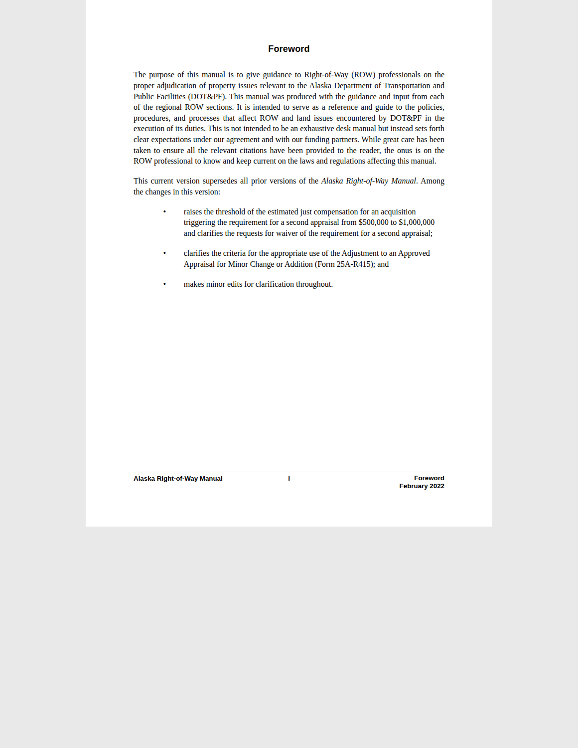Foreword
The purpose of this manual is to give guidance to Right-of-Way (ROW) professionals on the proper adjudication of property issues relevant to the Alaska Department of Transportation and Public Facilities (DOT&PF). This manual was produced with the guidance and input from each of the regional ROW sections. It is intended to serve as a reference and guide to the policies, procedures, and processes that affect ROW and land issues encountered by DOT&PF in the execution of its duties. This is not intended to be an exhaustive desk manual but instead sets forth clear expectations under our agreement and with our funding partners. While great care has been taken to ensure all the relevant citations have been provided to the reader, the onus is on the ROW professional to know and keep current on the laws and regulations affecting this manual.
This current version supersedes all prior versions of the Alaska Right-of-Way Manual. Among the changes in this version:
raises the threshold of the estimated just compensation for an acquisition triggering the requirement for a second appraisal from $500,000 to $1,000,000 and clarifies the requests for waiver of the requirement for a second appraisal;
clarifies the criteria for the appropriate use of the Adjustment to an Approved Appraisal for Minor Change or Addition (Form 25A-R415); and
makes minor edits for clarification throughout.
Alaska Right-of-Way Manual
i
Foreword
February 2022